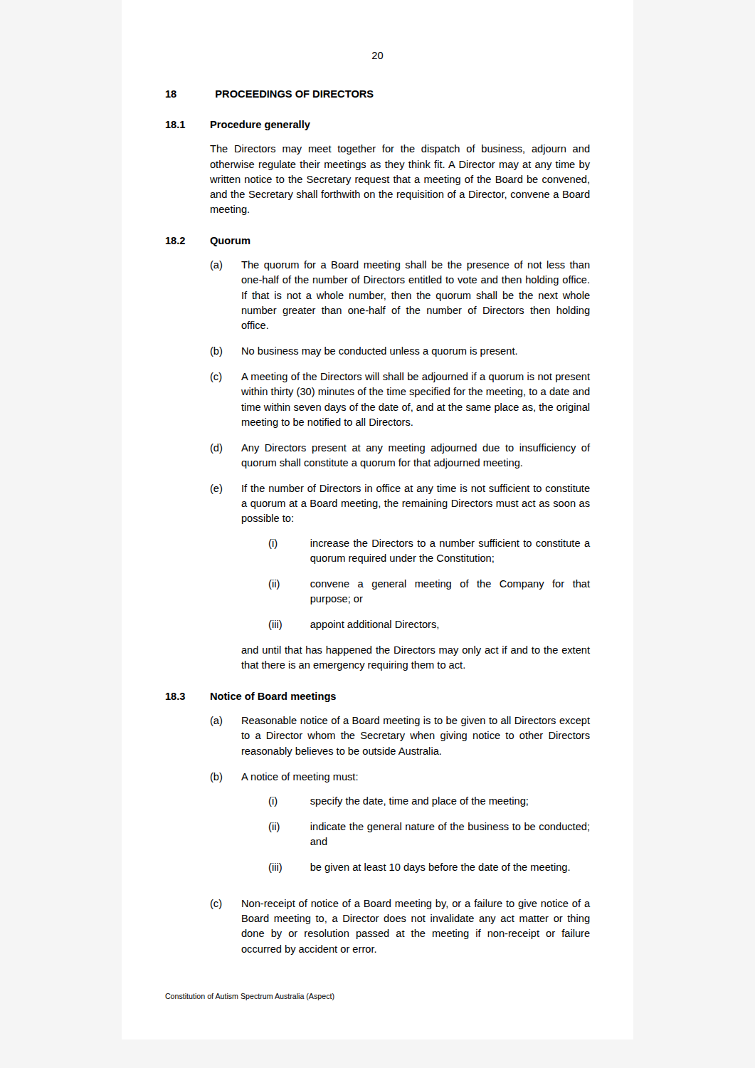20
18 PROCEEDINGS OF DIRECTORS
18.1 Procedure generally
The Directors may meet together for the dispatch of business, adjourn and otherwise regulate their meetings as they think fit. A Director may at any time by written notice to the Secretary request that a meeting of the Board be convened, and the Secretary shall forthwith on the requisition of a Director, convene a Board meeting.
18.2 Quorum
(a) The quorum for a Board meeting shall be the presence of not less than one-half of the number of Directors entitled to vote and then holding office. If that is not a whole number, then the quorum shall be the next whole number greater than one-half of the number of Directors then holding office.
(b) No business may be conducted unless a quorum is present.
(c) A meeting of the Directors will shall be adjourned if a quorum is not present within thirty (30) minutes of the time specified for the meeting, to a date and time within seven days of the date of, and at the same place as, the original meeting to be notified to all Directors.
(d) Any Directors present at any meeting adjourned due to insufficiency of quorum shall constitute a quorum for that adjourned meeting.
(e) If the number of Directors in office at any time is not sufficient to constitute a quorum at a Board meeting, the remaining Directors must act as soon as possible to:
(i) increase the Directors to a number sufficient to constitute a quorum required under the Constitution;
(ii) convene a general meeting of the Company for that purpose; or
(iii) appoint additional Directors,
and until that has happened the Directors may only act if and to the extent that there is an emergency requiring them to act.
18.3 Notice of Board meetings
(a) Reasonable notice of a Board meeting is to be given to all Directors except to a Director whom the Secretary when giving notice to other Directors reasonably believes to be outside Australia.
(b) A notice of meeting must:
(i) specify the date, time and place of the meeting;
(ii) indicate the general nature of the business to be conducted; and
(iii) be given at least 10 days before the date of the meeting.
(c) Non-receipt of notice of a Board meeting by, or a failure to give notice of a Board meeting to, a Director does not invalidate any act matter or thing done by or resolution passed at the meeting if non-receipt or failure occurred by accident or error.
Constitution of Autism Spectrum Australia (Aspect)